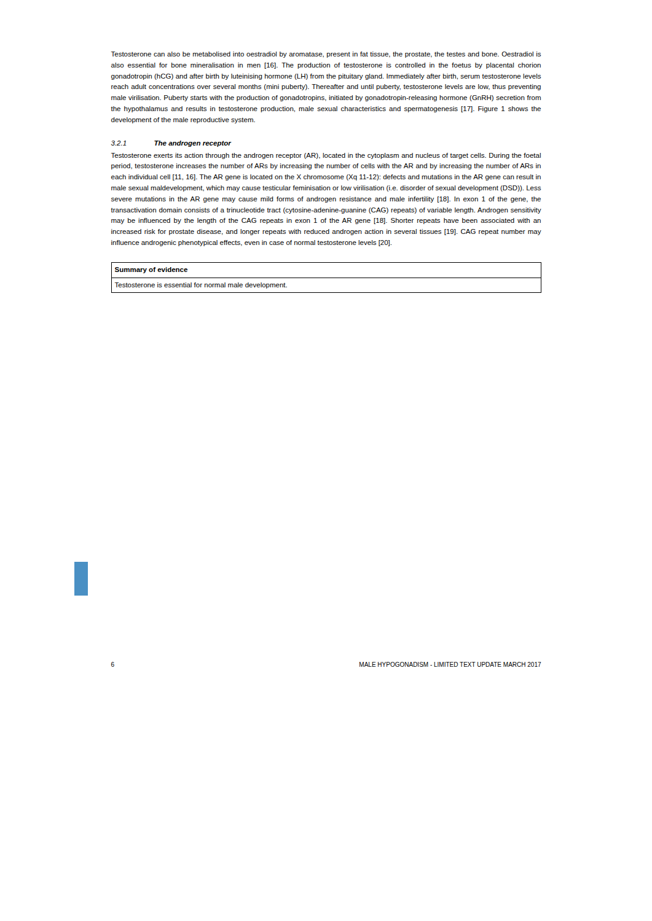Testosterone can also be metabolised into oestradiol by aromatase, present in fat tissue, the prostate, the testes and bone. Oestradiol is also essential for bone mineralisation in men [16]. The production of testosterone is controlled in the foetus by placental chorion gonadotropin (hCG) and after birth by luteinising hormone (LH) from the pituitary gland. Immediately after birth, serum testosterone levels reach adult concentrations over several months (mini puberty). Thereafter and until puberty, testosterone levels are low, thus preventing male virilisation. Puberty starts with the production of gonadotropins, initiated by gonadotropin-releasing hormone (GnRH) secretion from the hypothalamus and results in testosterone production, male sexual characteristics and spermatogenesis [17]. Figure 1 shows the development of the male reproductive system.
3.2.1 The androgen receptor
Testosterone exerts its action through the androgen receptor (AR), located in the cytoplasm and nucleus of target cells. During the foetal period, testosterone increases the number of ARs by increasing the number of cells with the AR and by increasing the number of ARs in each individual cell [11, 16]. The AR gene is located on the X chromosome (Xq 11-12): defects and mutations in the AR gene can result in male sexual maldevelopment, which may cause testicular feminisation or low virilisation (i.e. disorder of sexual development (DSD)). Less severe mutations in the AR gene may cause mild forms of androgen resistance and male infertility [18]. In exon 1 of the gene, the transactivation domain consists of a trinucleotide tract (cytosine-adenine-guanine (CAG) repeats) of variable length. Androgen sensitivity may be influenced by the length of the CAG repeats in exon 1 of the AR gene [18]. Shorter repeats have been associated with an increased risk for prostate disease, and longer repeats with reduced androgen action in several tissues [19]. CAG repeat number may influence androgenic phenotypical effects, even in case of normal testosterone levels [20].
| Summary of evidence |
| Testosterone is essential for normal male development. |
6 MALE HYPOGONADISM - LIMITED TEXT UPDATE MARCH 2017